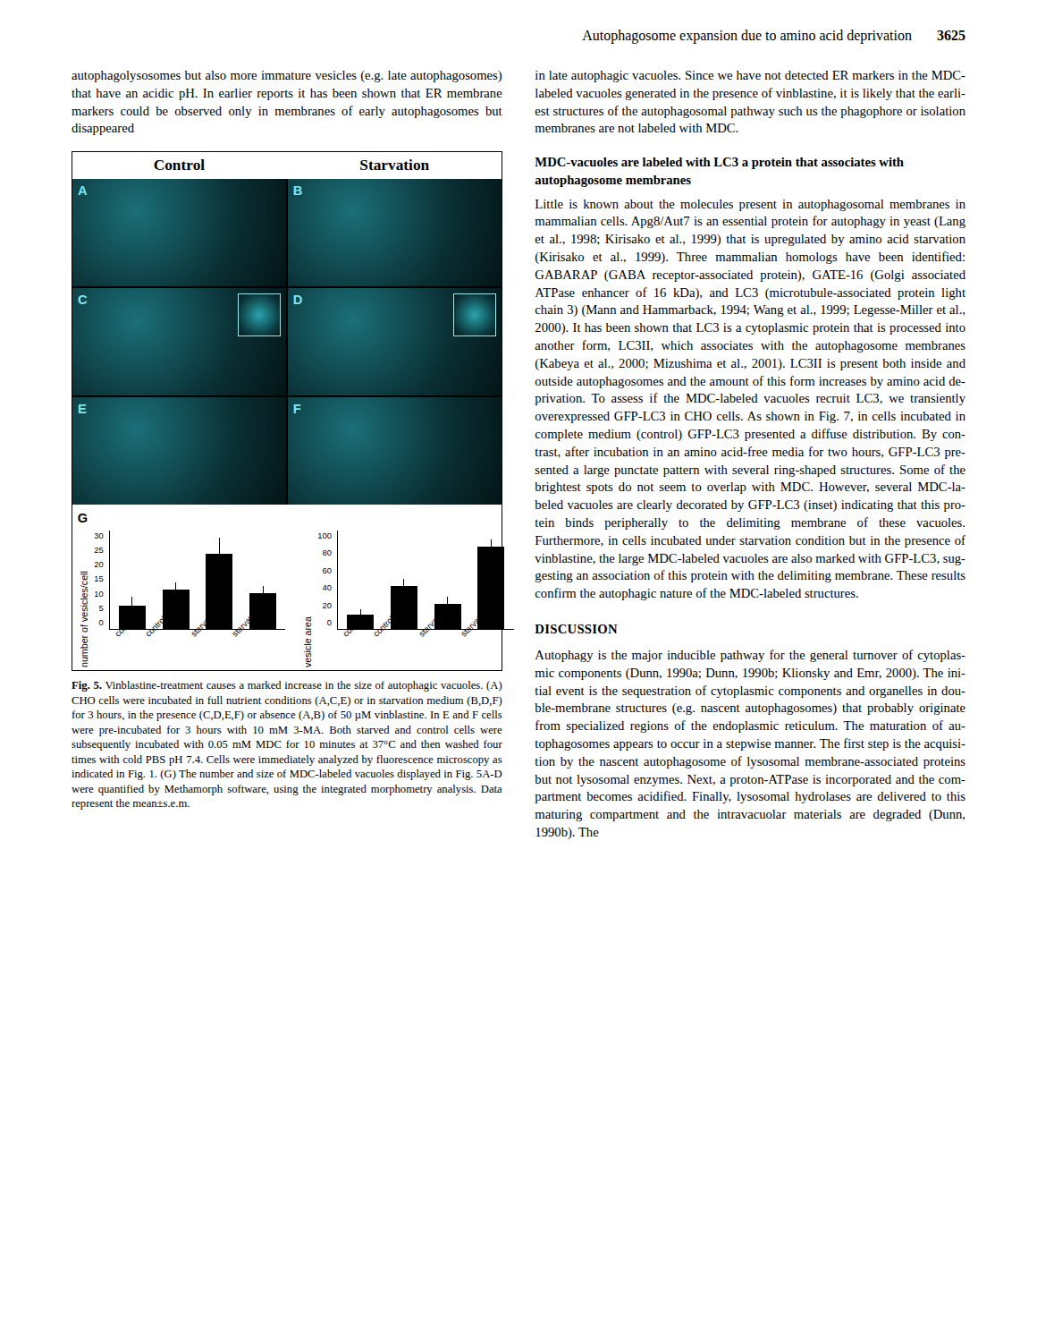Autophagosome expansion due to amino acid deprivation 3625
autophagolysosomes but also more immature vesicles (e.g. late autophagosomes) that have an acidic pH. In earlier reports it has been shown that ER membrane markers could be observed only in membranes of early autophagosomes but disappeared
Control
Starvation
A
B
C
D
E
F
G
number of vesicles/cell
302520151050
control control+vbl starvation starvation+vbl
vesicle area
100806040200
control control+vbl starvation starvation+vbl
Fig. 5. Vinblastine-treatment causes a marked increase in the size of autophagic vacuoles. (A) CHO cells were incubated in full nutrient conditions (A,C,E) or in starvation medium (B,D,F) for 3 hours, in the presence (C,D,E,F) or absence (A,B) of 50 µM vinblastine. In E and F cells were pre-incubated for 3 hours with 10 mM 3-MA. Both starved and control cells were subsequently incubated with 0.05 mM MDC for 10 minutes at 37°C and then washed four times with cold PBS pH 7.4. Cells were immediately analyzed by fluorescence microscopy as indicated in Fig. 1. (G) The number and size of MDC-labeled vacuoles displayed in Fig. 5A-D were quantified by Methamorph software, using the integrated morphometry analysis. Data represent the mean±s.e.m.
in late autophagic vacuoles. Since we have not detected ER markers in the MDC-labeled vacuoles generated in the presence of vinblastine, it is likely that the earliest structures of the autophagosomal pathway such us the phagophore or isolation membranes are not labeled with MDC.
MDC-vacuoles are labeled with LC3 a protein that associates with autophagosome membranes
Little is known about the molecules present in autophagosomal membranes in mammalian cells. Apg8/Aut7 is an essential protein for autophagy in yeast (Lang et al., 1998; Kirisako et al., 1999) that is upregulated by amino acid starvation (Kirisako et al., 1999). Three mammalian homologs have been identified: GABARAP (GABA receptor-associated protein), GATE-16 (Golgi associated ATPase enhancer of 16 kDa), and LC3 (microtubule-associated protein light chain 3) (Mann and Hammarback, 1994; Wang et al., 1999; Legesse-Miller et al., 2000). It has been shown that LC3 is a cytoplasmic protein that is processed into another form, LC3II, which associates with the autophagosome membranes (Kabeya et al., 2000; Mizushima et al., 2001). LC3II is present both inside and outside autophagosomes and the amount of this form increases by amino acid deprivation. To assess if the MDC-labeled vacuoles recruit LC3, we transiently overexpressed GFP-LC3 in CHO cells. As shown in Fig. 7, in cells incubated in complete medium (control) GFP-LC3 presented a diffuse distribution. By contrast, after incubation in an amino acid-free media for two hours, GFP-LC3 presented a large punctate pattern with several ring-shaped structures. Some of the brightest spots do not seem to overlap with MDC. However, several MDC-labeled vacuoles are clearly decorated by GFP-LC3 (inset) indicating that this protein binds peripherally to the delimiting membrane of these vacuoles. Furthermore, in cells incubated under starvation condition but in the presence of vinblastine, the large MDC-labeled vacuoles are also marked with GFP-LC3, suggesting an association of this protein with the delimiting membrane. These results confirm the autophagic nature of the MDC-labeled structures.
DISCUSSION
Autophagy is the major inducible pathway for the general turnover of cytoplasmic components (Dunn, 1990a; Dunn, 1990b; Klionsky and Emr, 2000). The initial event is the sequestration of cytoplasmic components and organelles in double-membrane structures (e.g. nascent autophagosomes) that probably originate from specialized regions of the endoplasmic reticulum. The maturation of autophagosomes appears to occur in a stepwise manner. The first step is the acquisition by the nascent autophagosome of lysosomal membrane-associated proteins but not lysosomal enzymes. Next, a proton-ATPase is incorporated and the compartment becomes acidified. Finally, lysosomal hydrolases are delivered to this maturing compartment and the intravacuolar materials are degraded (Dunn, 1990b). The